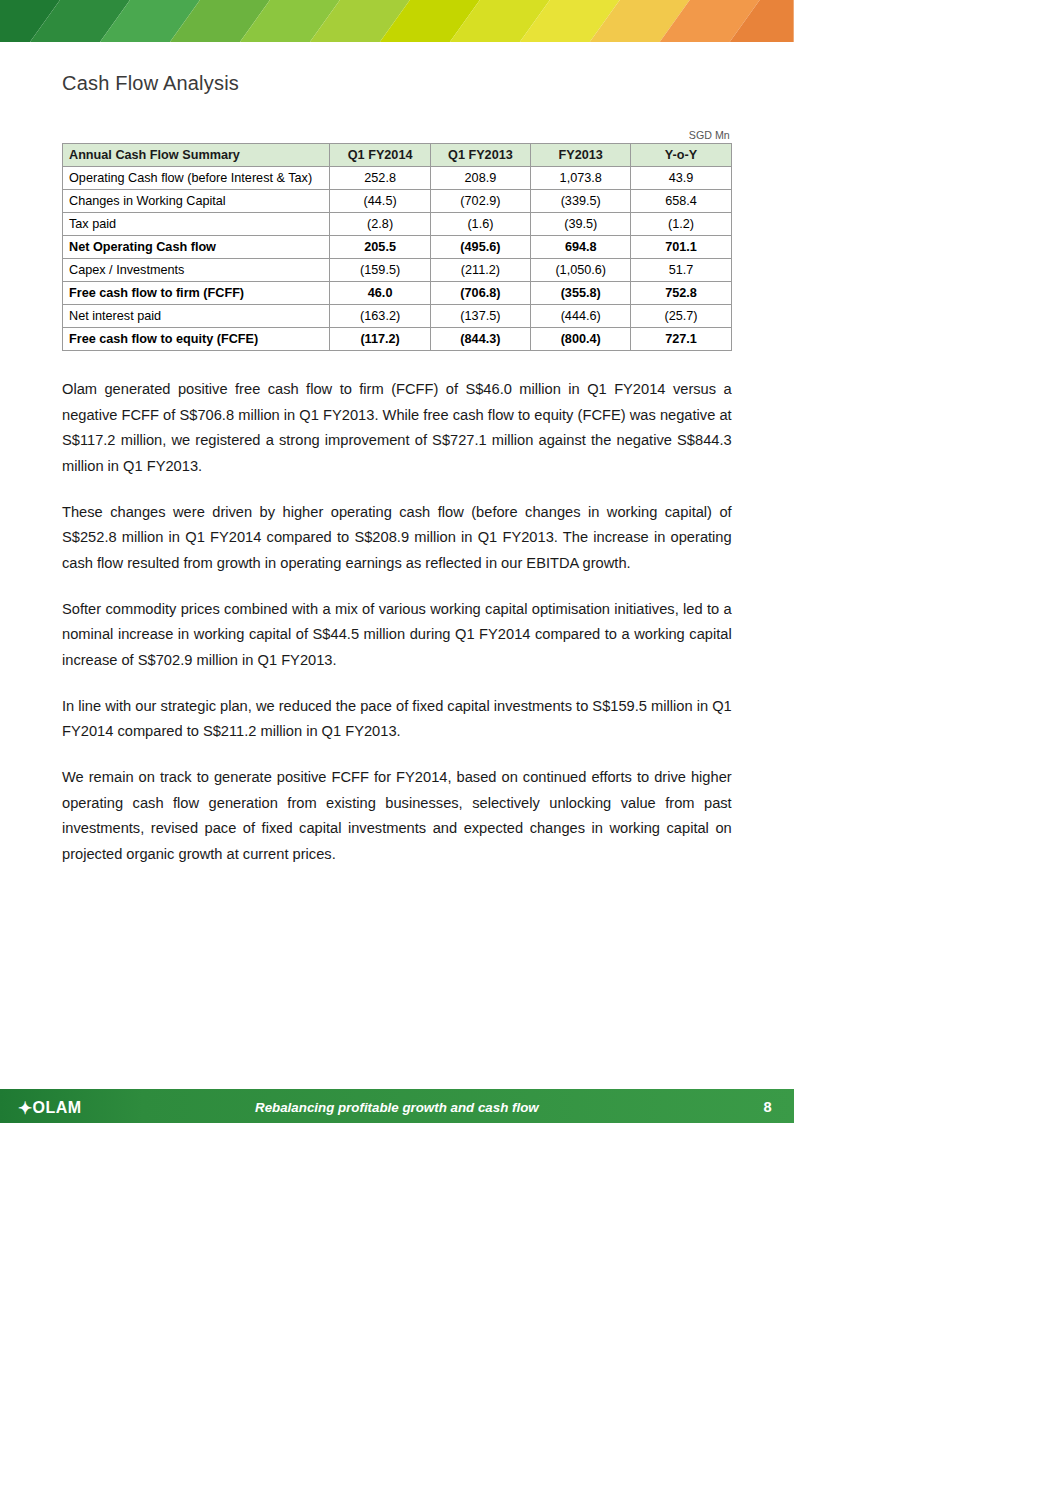Cash Flow Analysis
SGD Mn
| Annual Cash Flow Summary | Q1 FY2014 | Q1 FY2013 | FY2013 | Y-o-Y |
| --- | --- | --- | --- | --- |
| Operating Cash flow (before Interest & Tax) | 252.8 | 208.9 | 1,073.8 | 43.9 |
| Changes in Working Capital | (44.5) | (702.9) | (339.5) | 658.4 |
| Tax paid | (2.8) | (1.6) | (39.5) | (1.2) |
| Net Operating Cash flow | 205.5 | (495.6) | 694.8 | 701.1 |
| Capex / Investments | (159.5) | (211.2) | (1,050.6) | 51.7 |
| Free cash flow to firm (FCFF) | 46.0 | (706.8) | (355.8) | 752.8 |
| Net interest paid | (163.2) | (137.5) | (444.6) | (25.7) |
| Free cash flow to equity (FCFE) | (117.2) | (844.3) | (800.4) | 727.1 |
Olam generated positive free cash flow to firm (FCFF) of S$46.0 million in Q1 FY2014 versus a negative FCFF of S$706.8 million in Q1 FY2013. While free cash flow to equity (FCFE) was negative at S$117.2 million, we registered a strong improvement of S$727.1 million against the negative S$844.3 million in Q1 FY2013.
These changes were driven by higher operating cash flow (before changes in working capital) of S$252.8 million in Q1 FY2014 compared to S$208.9 million in Q1 FY2013. The increase in operating cash flow resulted from growth in operating earnings as reflected in our EBITDA growth.
Softer commodity prices combined with a mix of various working capital optimisation initiatives, led to a nominal increase in working capital of S$44.5 million during Q1 FY2014 compared to a working capital increase of S$702.9 million in Q1 FY2013.
In line with our strategic plan, we reduced the pace of fixed capital investments to S$159.5 million in Q1 FY2014 compared to S$211.2 million in Q1 FY2013.
We remain on track to generate positive FCFF for FY2014, based on continued efforts to drive higher operating cash flow generation from existing businesses, selectively unlocking value from past investments, revised pace of fixed capital investments and expected changes in working capital on projected organic growth at current prices.
✦OLAM
Rebalancing profitable growth and cash flow
8